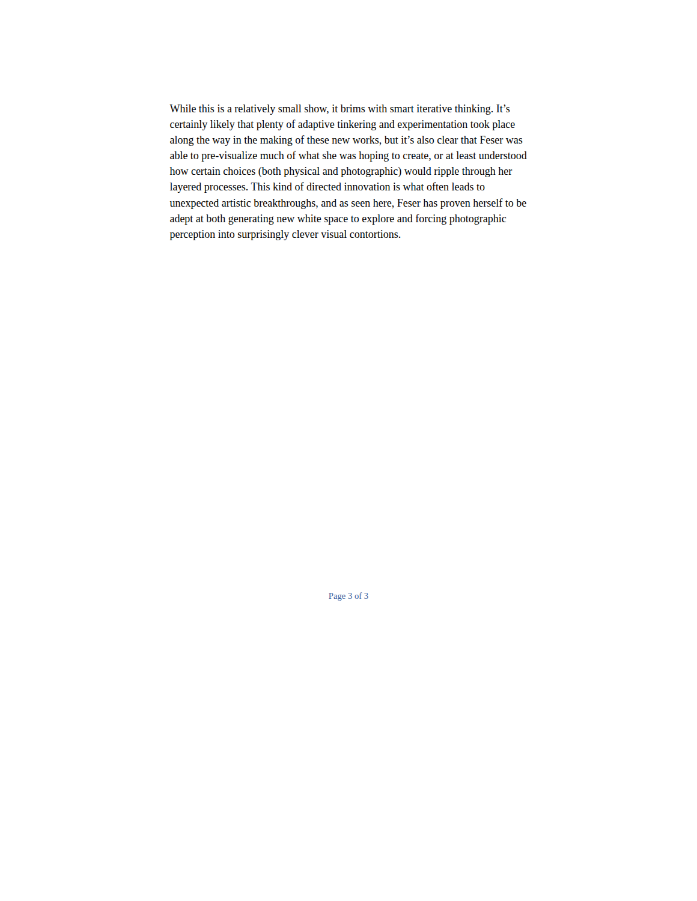While this is a relatively small show, it brims with smart iterative thinking. It’s certainly likely that plenty of adaptive tinkering and experimentation took place along the way in the making of these new works, but it’s also clear that Feser was able to pre-visualize much of what she was hoping to create, or at least understood how certain choices (both physical and photographic) would ripple through her layered processes. This kind of directed innovation is what often leads to unexpected artistic breakthroughs, and as seen here, Feser has proven herself to be adept at both generating new white space to explore and forcing photographic perception into surprisingly clever visual contortions.
Page 3 of 3